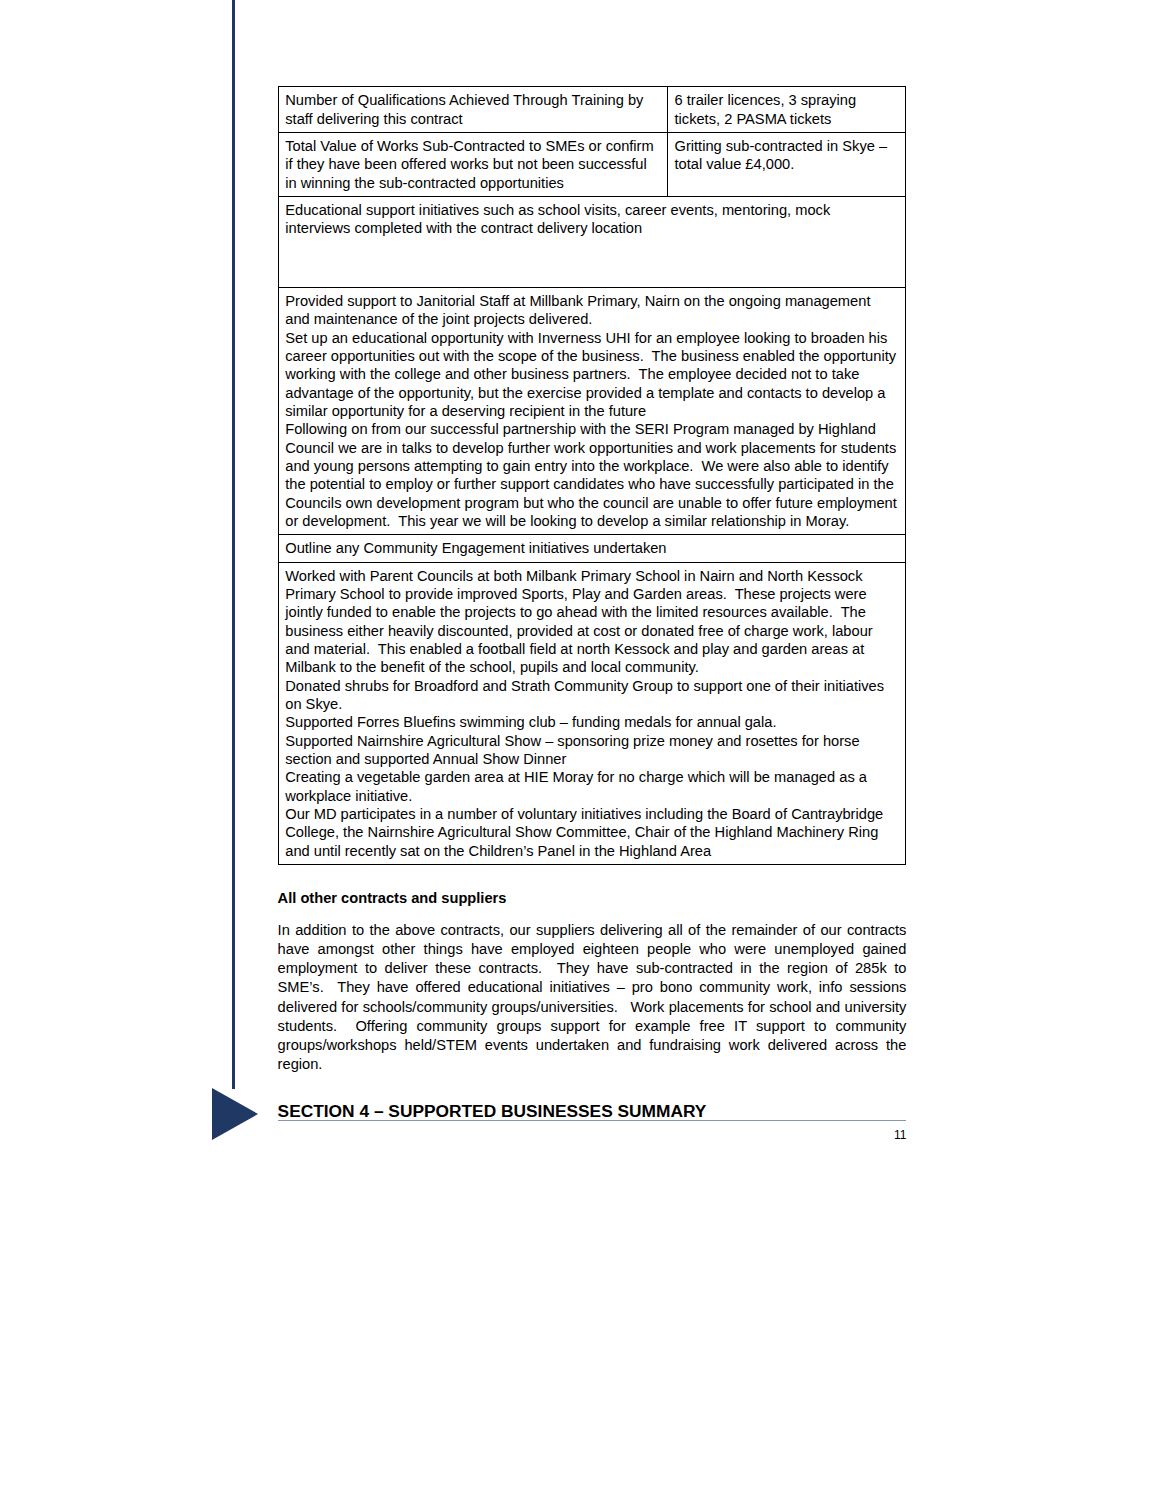| Number of Qualifications Achieved Through Training by staff delivering this contract | 6 trailer licences, 3 spraying tickets, 2 PASMA tickets |
| Total Value of Works Sub-Contracted to SMEs or confirm if they have been offered works but not been successful in winning the sub-contracted opportunities | Gritting sub-contracted in Skye – total value £4,000. |
| Educational support initiatives such as school visits, career events, mentoring, mock interviews completed with the contract delivery location |
| Provided support to Janitorial Staff at Millbank Primary, Nairn on the ongoing management and maintenance of the joint projects delivered. Set up an educational opportunity with Inverness UHI for an employee looking to broaden his career opportunities out with the scope of the business. The business enabled the opportunity working with the college and other business partners. The employee decided not to take advantage of the opportunity, but the exercise provided a template and contacts to develop a similar opportunity for a deserving recipient in the future Following on from our successful partnership with the SERI Program managed by Highland Council we are in talks to develop further work opportunities and work placements for students and young persons attempting to gain entry into the workplace. We were also able to identify the potential to employ or further support candidates who have successfully participated in the Councils own development program but who the council are unable to offer future employment or development. This year we will be looking to develop a similar relationship in Moray. |
| Outline any Community Engagement initiatives undertaken |
| Worked with Parent Councils at both Milbank Primary School in Nairn and North Kessock Primary School to provide improved Sports, Play and Garden areas. These projects were jointly funded to enable the projects to go ahead with the limited resources available. The business either heavily discounted, provided at cost or donated free of charge work, labour and material. This enabled a football field at north Kessock and play and garden areas at Milbank to the benefit of the school, pupils and local community. Donated shrubs for Broadford and Strath Community Group to support one of their initiatives on Skye. Supported Forres Bluefins swimming club – funding medals for annual gala. Supported Nairnshire Agricultural Show – sponsoring prize money and rosettes for horse section and supported Annual Show Dinner Creating a vegetable garden area at HIE Moray for no charge which will be managed as a workplace initiative. Our MD participates in a number of voluntary initiatives including the Board of Cantraybridge College, the Nairnshire Agricultural Show Committee, Chair of the Highland Machinery Ring and until recently sat on the Children’s Panel in the Highland Area |
All other contracts and suppliers
In addition to the above contracts, our suppliers delivering all of the remainder of our contracts have amongst other things have employed eighteen people who were unemployed gained employment to deliver these contracts. They have sub-contracted in the region of 285k to SME’s. They have offered educational initiatives – pro bono community work, info sessions delivered for schools/community groups/universities. Work placements for school and university students. Offering community groups support for example free IT support to community groups/workshops held/STEM events undertaken and fundraising work delivered across the region.
SECTION 4 – SUPPORTED BUSINESSES SUMMARY
11